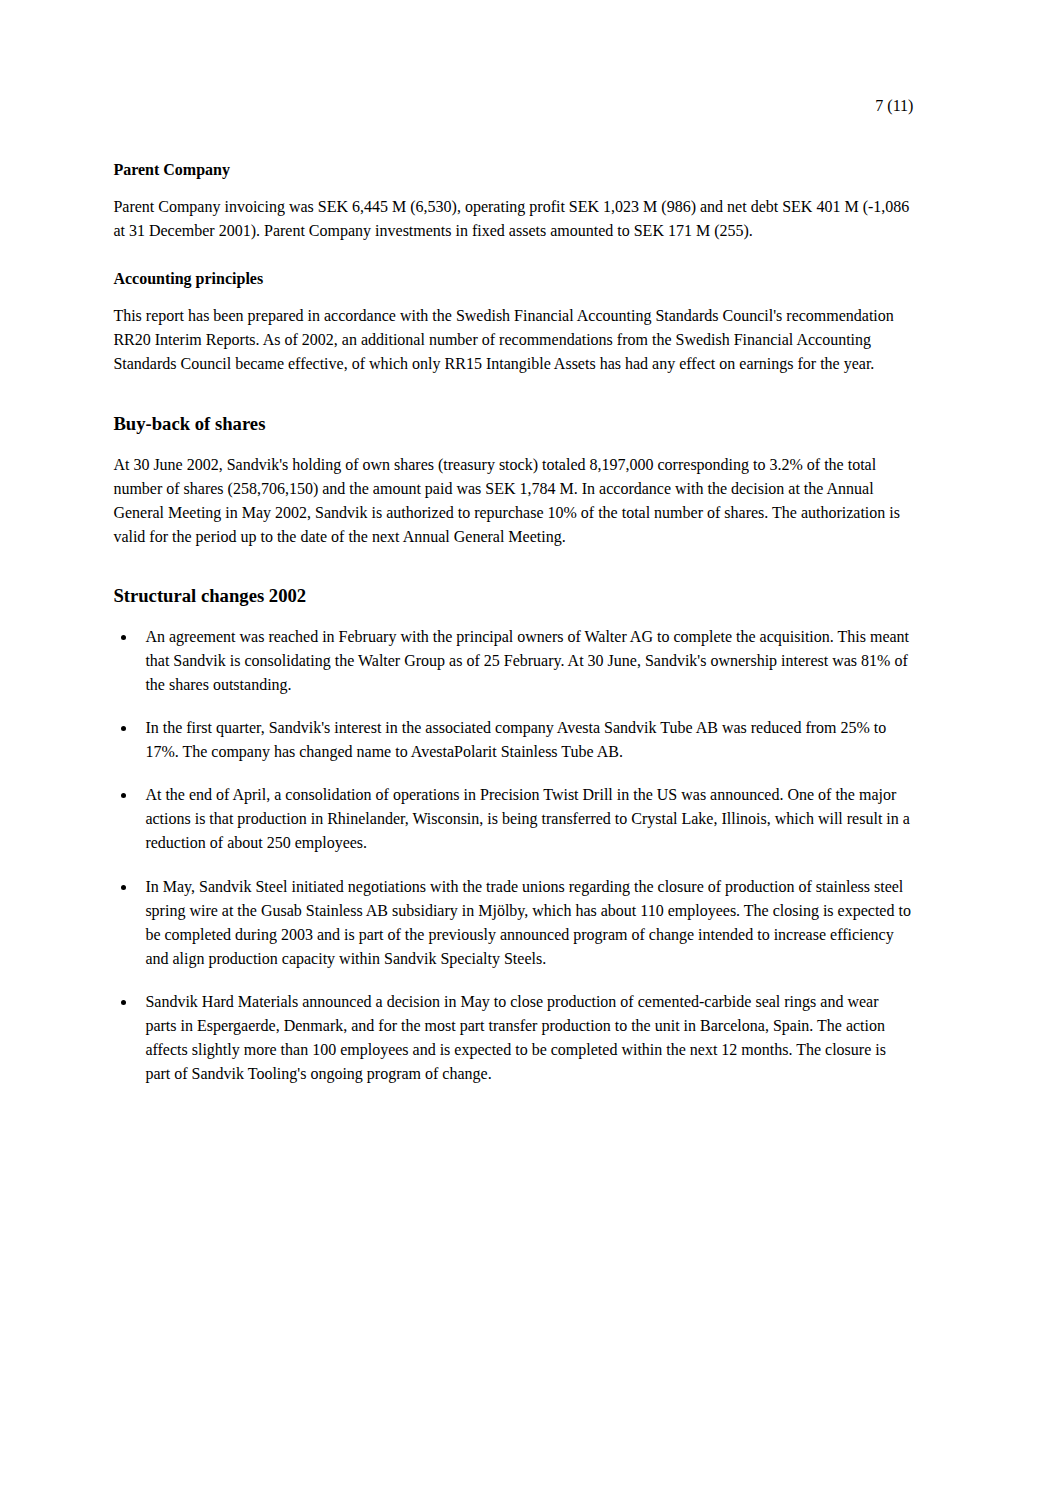7 (11)
Parent Company
Parent Company invoicing was SEK 6,445 M (6,530), operating profit SEK 1,023 M (986) and net debt SEK 401 M (-1,086 at 31 December 2001). Parent Company investments in fixed assets amounted to SEK 171 M (255).
Accounting principles
This report has been prepared in accordance with the Swedish Financial Accounting Standards Council's recommendation RR20 Interim Reports. As of 2002, an additional number of recommendations from the Swedish Financial Accounting Standards Council became effective, of which only RR15 Intangible Assets has had any effect on earnings for the year.
Buy-back of shares
At 30 June 2002, Sandvik's holding of own shares (treasury stock) totaled 8,197,000 corresponding to 3.2% of the total number of shares (258,706,150) and the amount paid was SEK 1,784 M. In accordance with the decision at the Annual General Meeting in May 2002, Sandvik is authorized to repurchase 10% of the total number of shares. The authorization is valid for the period up to the date of the next Annual General Meeting.
Structural changes 2002
An agreement was reached in February with the principal owners of Walter AG to complete the acquisition. This meant that Sandvik is consolidating the Walter Group as of 25 February. At 30 June, Sandvik's ownership interest was 81% of the shares outstanding.
In the first quarter, Sandvik's interest in the associated company Avesta Sandvik Tube AB was reduced from 25% to 17%. The company has changed name to AvestaPolarit Stainless Tube AB.
At the end of April, a consolidation of operations in Precision Twist Drill in the US was announced. One of the major actions is that production in Rhinelander, Wisconsin, is being transferred to Crystal Lake, Illinois, which will result in a reduction of about 250 employees.
In May, Sandvik Steel initiated negotiations with the trade unions regarding the closure of production of stainless steel spring wire at the Gusab Stainless AB subsidiary in Mjölby, which has about 110 employees. The closing is expected to be completed during 2003 and is part of the previously announced program of change intended to increase efficiency and align production capacity within Sandvik Specialty Steels.
Sandvik Hard Materials announced a decision in May to close production of cemented-carbide seal rings and wear parts in Espergaerde, Denmark, and for the most part transfer production to the unit in Barcelona, Spain. The action affects slightly more than 100 employees and is expected to be completed within the next 12 months. The closure is part of Sandvik Tooling's ongoing program of change.